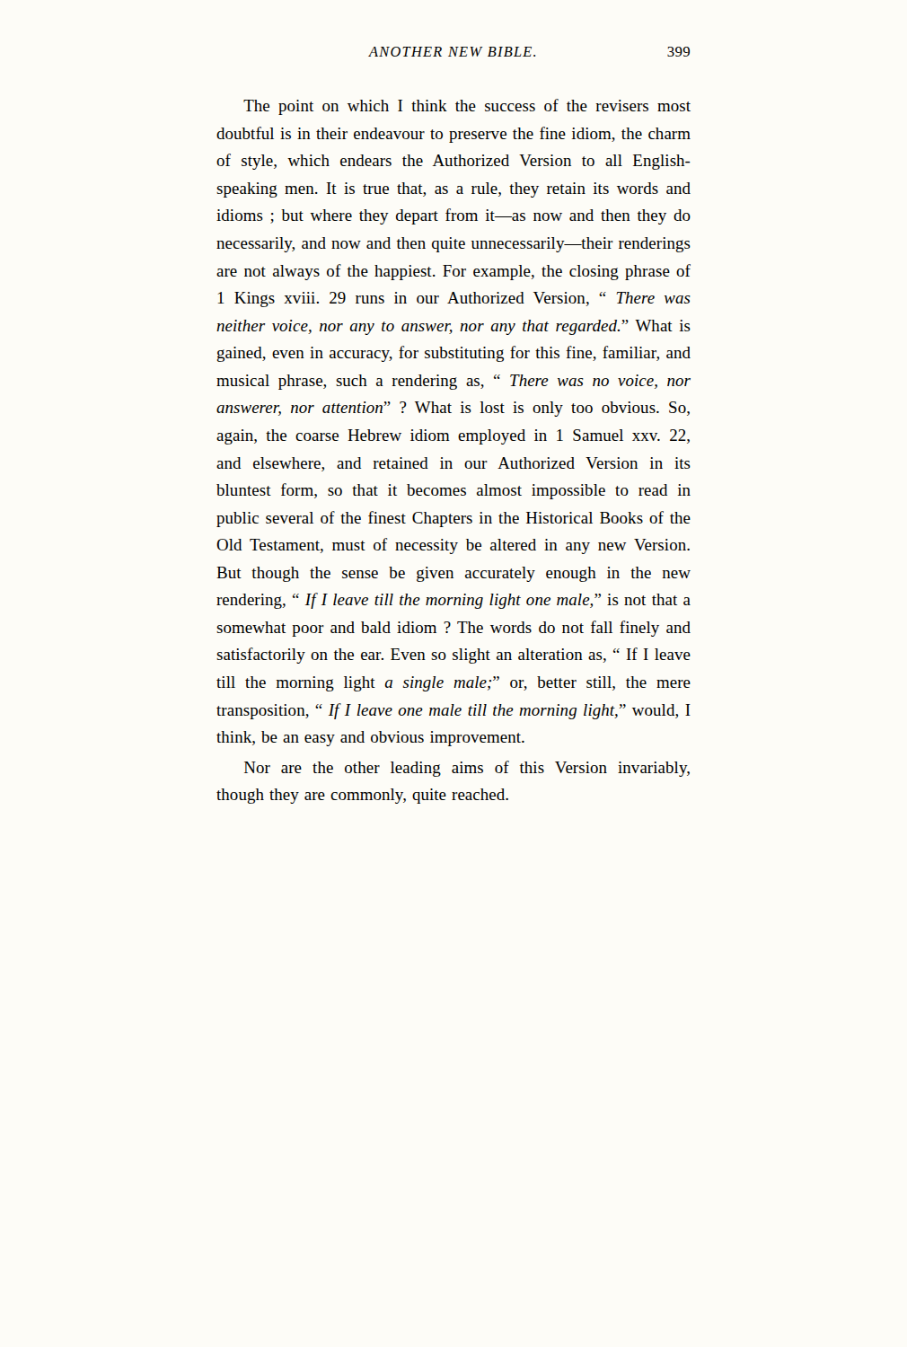Another New Bible. 399
The point on which I think the success of the revisers most doubtful is in their endeavour to preserve the fine idiom, the charm of style, which endears the Authorized Version to all English-speaking men. It is true that, as a rule, they retain its words and idioms ; but where they depart from it—as now and then they do necessarily, and now and then quite unnecessarily—their renderings are not always of the happiest. For example, the closing phrase of 1 Kings xviii. 29 runs in our Authorized Version, “ There was neither voice, nor any to answer, nor any that regarded.” What is gained, even in accuracy, for substituting for this fine, familiar, and musical phrase, such a rendering as, “ There was no voice, nor answerer, nor attention” ? What is lost is only too obvious. So, again, the coarse Hebrew idiom employed in 1 Samuel xxv. 22, and elsewhere, and retained in our Authorized Version in its bluntest form, so that it becomes almost impossible to read in public several of the finest Chapters in the Historical Books of the Old Testament, must of necessity be altered in any new Version. But though the sense be given accurately enough in the new rendering, “ If I leave till the morning light one male,” is not that a somewhat poor and bald idiom ? The words do not fall finely and satisfactorily on the ear. Even so slight an alteration as, “ If I leave till the morning light a single male;” or, better still, the mere transposition, “ If I leave one male till the morning light,” would, I think, be an easy and obvious improvement.
Nor are the other leading aims of this Version invariably, though they are commonly, quite reached.